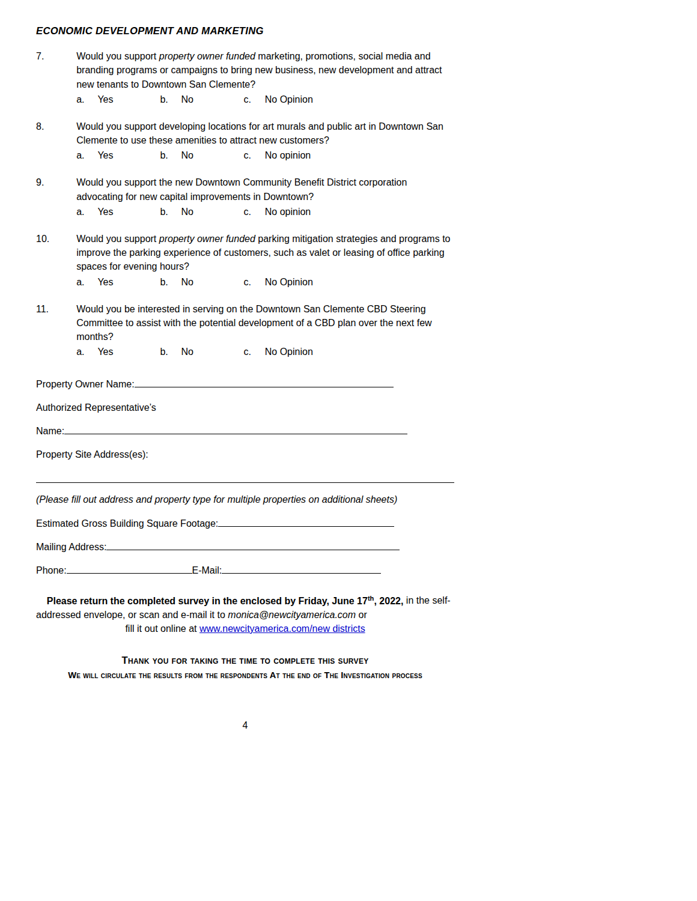Economic Development and Marketing
7.
Would you support property owner funded marketing, promotions, social media and branding programs or campaigns to bring new business, new development and attract new tenants to Downtown San Clemente?
a. Yes b. No c. No Opinion
8.
Would you support developing locations for art murals and public art in Downtown San Clemente to use these amenities to attract new customers?
a. Yes b. No c. No opinion
9.
Would you support the new Downtown Community Benefit District corporation advocating for new capital improvements in Downtown?
a. Yes b. No c. No opinion
10.
Would you support property owner funded parking mitigation strategies and programs to improve the parking experience of customers, such as valet or leasing of office parking spaces for evening hours?
a. Yes b. No c. No Opinion
11.
Would you be interested in serving on the Downtown San Clemente CBD Steering Committee to assist with the potential development of a CBD plan over the next few months?
a. Yes b. No c. No Opinion
Property Owner Name:
Authorized Representative’s
Name:
Property Site Address(es):
(Please fill out address and property type for multiple properties on additional sheets)
Estimated Gross Building Square Footage:
Mailing Address:
Phone: E-Mail:
Please return the completed survey in the enclosed by Friday, June 17th, 2022, in the self-addressed envelope, or scan and e-mail it to monica@newcityamerica.com or
fill it out online at www.newcityamerica.com/new districts
Thank you for taking the time to complete this survey
We will circulate the results from the respondents At the end of The Investigation process
4